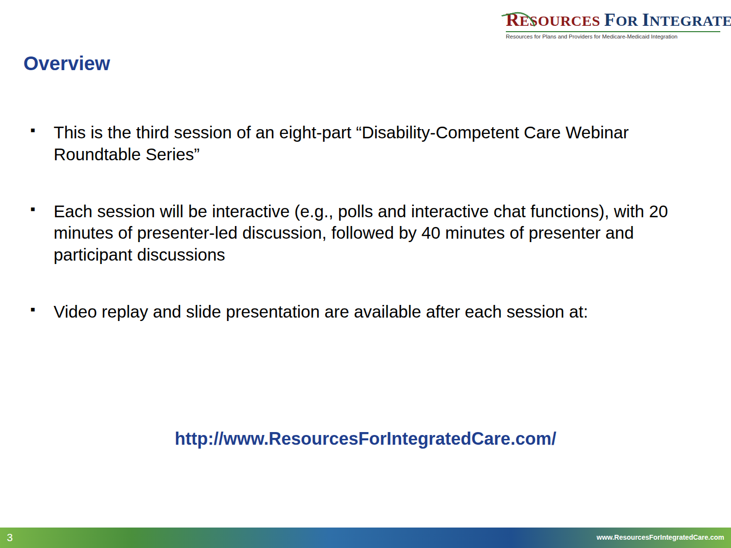RESOURCES FOR INTEGRATED CARE
Resources for Plans and Providers for Medicare-Medicaid Integration
Overview
This is the third session of an eight-part “Disability-Competent Care Webinar Roundtable Series”
Each session will be interactive (e.g., polls and interactive chat functions), with 20 minutes of presenter-led discussion, followed by 40 minutes of presenter and participant discussions
Video replay and slide presentation are available after each session at:
http://www.ResourcesForIntegratedCare.com/
3 www.ResourcesForIntegratedCare.com